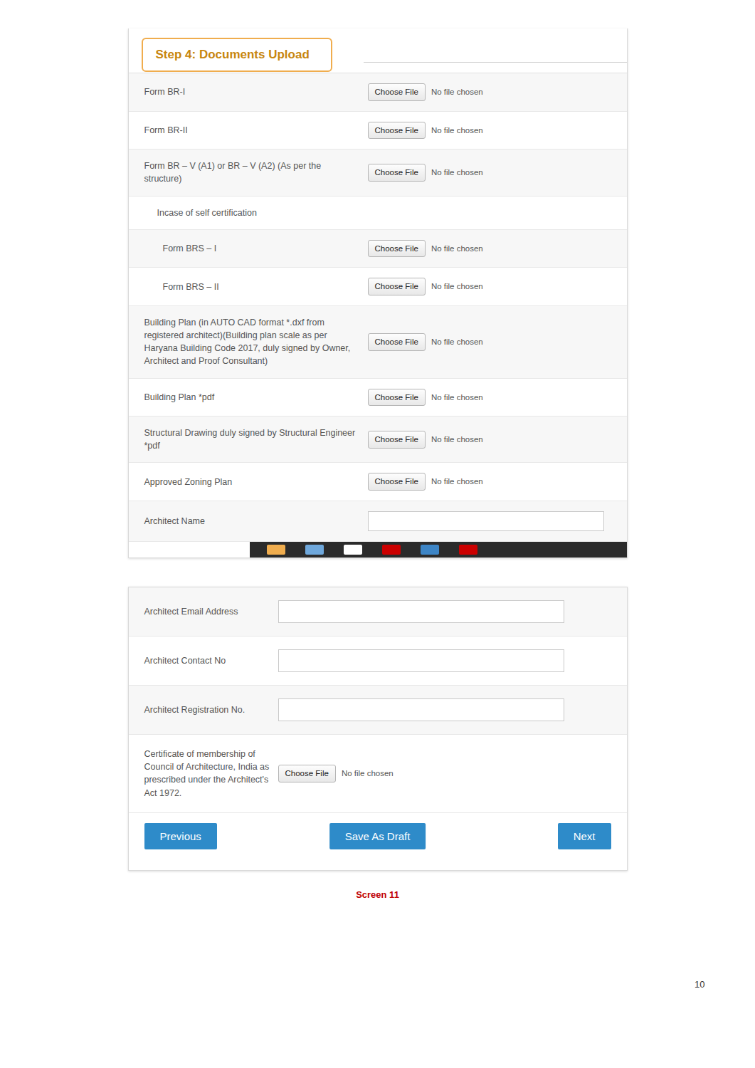Step 4: Documents Upload
| Form BR-I | Choose File No file chosen |
| Form BR-II | Choose File No file chosen |
| Form BR – V (A1) or BR – V (A2) (As per the structure) | Choose File No file chosen |
| Incase of self certification |
| Form BRS – I | Choose File No file chosen |
| Form BRS – II | Choose File No file chosen |
| Building Plan (in AUTO CAD format *.dxf from registered architect)(Building plan scale as per Haryana Building Code 2017, duly signed by Owner, Architect and Proof Consultant) | Choose File No file chosen |
| Building Plan *pdf | Choose File No file chosen |
| Structural Drawing duly signed by Structural Engineer *pdf | Choose File No file chosen |
| Approved Zoning Plan | Choose File No file chosen |
| Architect Name | |
| Architect Email Address | |
| Architect Contact No | |
| Architect Registration No. | |
| Certificate of membership of Council of Architecture, India as prescribed under the Architect's Act 1972. | Choose File No file chosen |
Previous Save As Draft Next
Screen 11
10